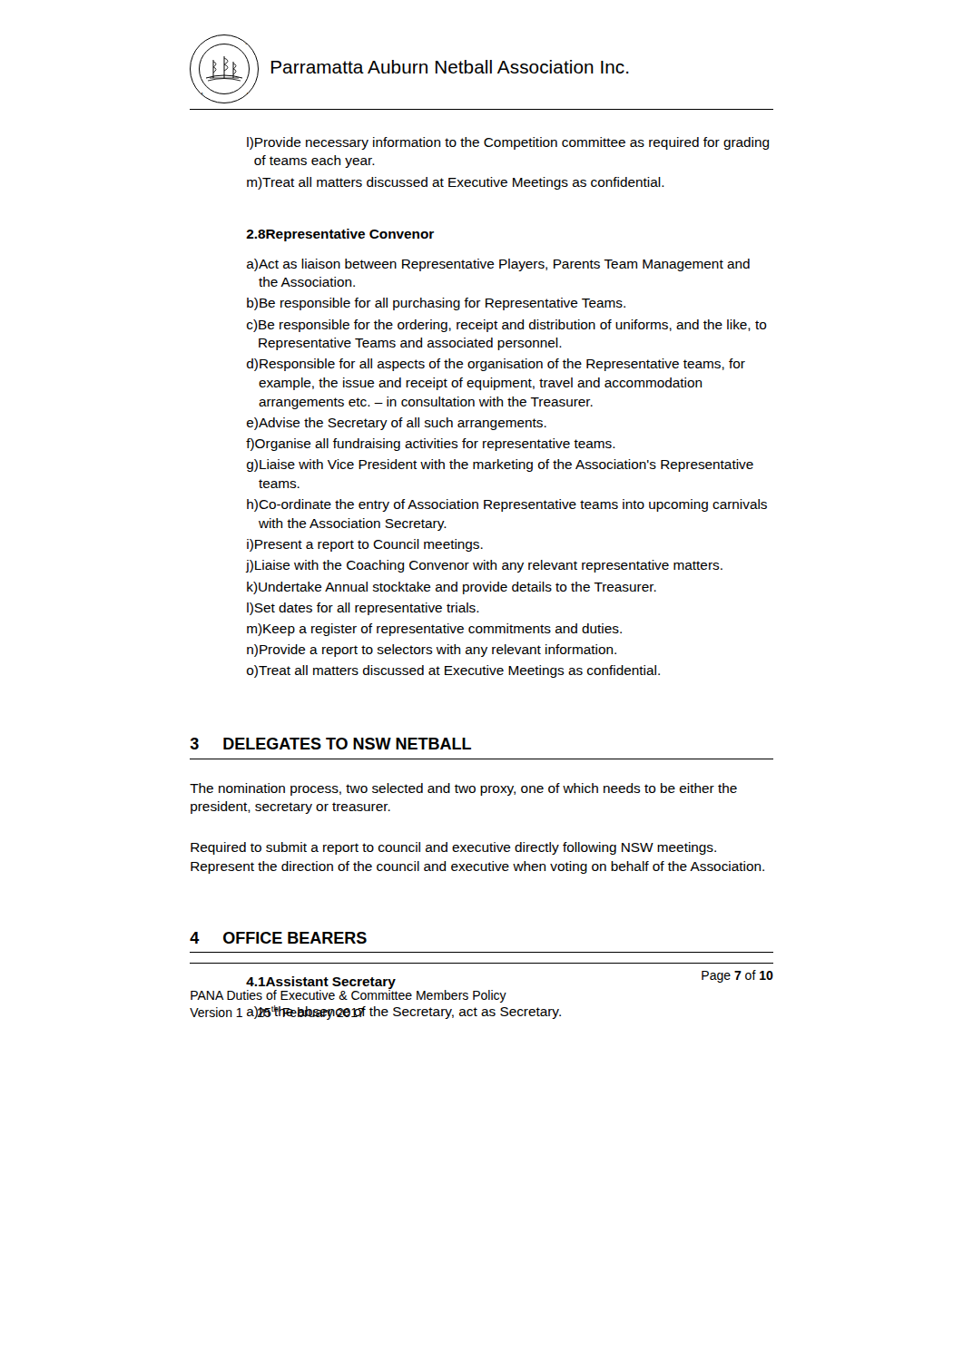P A N A
Parramatta Auburn Netball Association Inc.
l) Provide necessary information to the Competition committee as required for grading of teams each year.
m) Treat all matters discussed at Executive Meetings as confidential.
2.8 Representative Convenor
a) Act as liaison between Representative Players, Parents Team Management and the Association.
b) Be responsible for all purchasing for Representative Teams.
c) Be responsible for the ordering, receipt and distribution of uniforms, and the like, to Representative Teams and associated personnel.
d) Responsible for all aspects of the organisation of the Representative teams, for example, the issue and receipt of equipment, travel and accommodation arrangements etc. – in consultation with the Treasurer.
e) Advise the Secretary of all such arrangements.
f) Organise all fundraising activities for representative teams.
g) Liaise with Vice President with the marketing of the Association's Representative teams.
h) Co-ordinate the entry of Association Representative teams into upcoming carnivals with the Association Secretary.
i) Present a report to Council meetings.
j) Liaise with the Coaching Convenor with any relevant representative matters.
k) Undertake Annual stocktake and provide details to the Treasurer.
l) Set dates for all representative trials.
m) Keep a register of representative commitments and duties.
n) Provide a report to selectors with any relevant information.
o) Treat all matters discussed at Executive Meetings as confidential.
3 DELEGATES TO NSW NETBALL
The nomination process, two selected and two proxy, one of which needs to be either the president, secretary or treasurer.
Required to submit a report to council and executive directly following NSW meetings.
Represent the direction of the council and executive when voting on behalf of the Association.
4 OFFICE BEARERS
4.1 Assistant Secretary
a) In the absence of the Secretary, act as Secretary.
Page 7 of 10
PANA Duties of Executive & Committee Members Policy
Version 1 25th February 2017